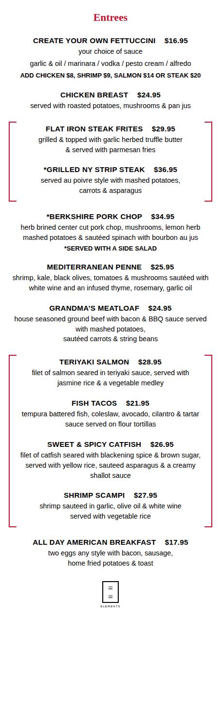Entrees
CREATE YOUR OWN FETTUCCINI $16.95
your choice of sauce
garlic & oil / marinara / vodka / pesto cream / alfredo
ADD CHICKEN $8, SHRIMP $9, SALMON $14 OR STEAK $20
CHICKEN BREAST $24.95
served with roasted potatoes, mushrooms & pan jus
FLAT IRON STEAK FRITES $29.95
grilled & topped with garlic herbed truffle butter
& served with parmesan fries
*GRILLED NY STRIP STEAK $36.95
served au poivre style with mashed potatoes,
carrots & asparagus
*BERKSHIRE PORK CHOP $34.95
herb brined center cut pork chop, mushrooms, lemon herb mashed potatoes & sautéed spinach with bourbon au jus
*SERVED WITH A SIDE SALAD
MEDITERRANEAN PENNE $25.95
shrimp, kale, black olives, tomatoes & mushrooms sautéed with white wine and an infused thyme, rosemary, garlic oil
GRANDMA’S MEATLOAF $24.95
house seasoned ground beef with bacon & BBQ sauce served with mashed potatoes,
sautéed carrots & string beans
TERIYAKI SALMON $28.95
filet of salmon seared in teriyaki sauce, served with jasmine rice & a vegetable medley
FISH TACOS $21.95
tempura battered fish, coleslaw, avocado, cilantro & tartar sauce served on flour tortillas
SWEET & SPICY CATFISH $26.95
filet of catfish seared with blackening spice & brown sugar, served with yellow rice, sauteed asparagus & a creamy shallot sauce
SHRIMP SCAMPI $27.95
shrimp sauteed in garlic, olive oil & white wine
served with vegetable rice
ALL DAY AMERICAN BREAKFAST $17.95
two eggs any style with bacon, sausage,
home fried potatoes & toast
≡
≡
ELEMENTS